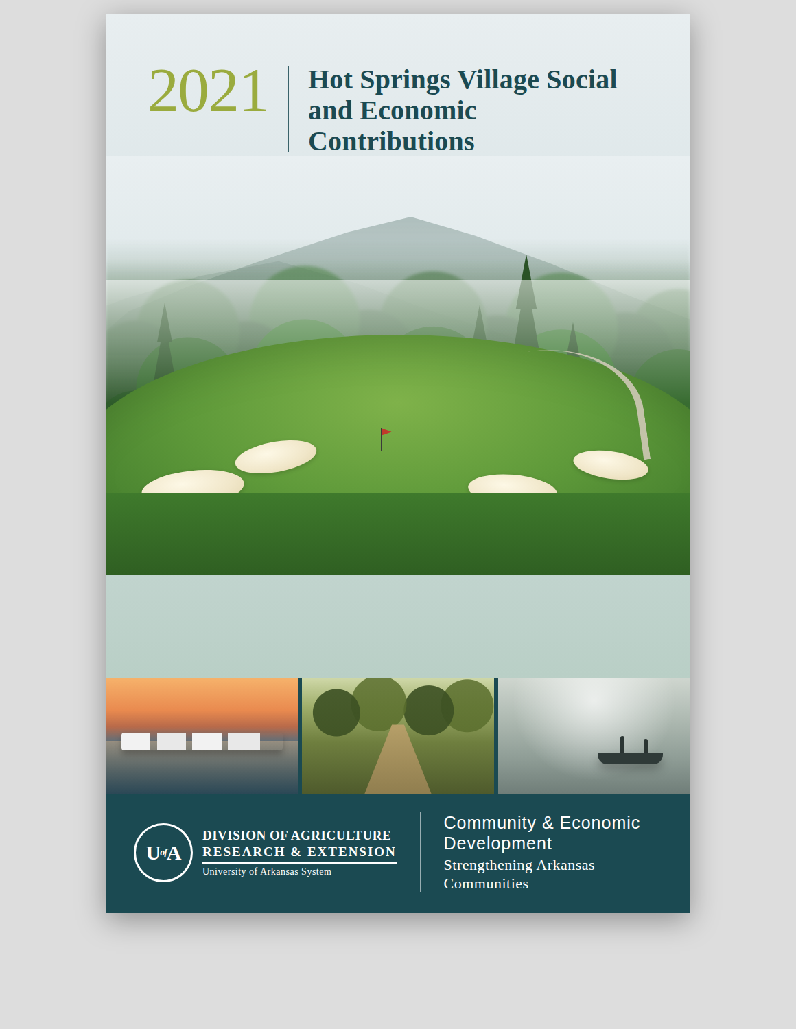2021
Hot Springs Village Social
and Economic Contributions
Uof A
DIVISION OF AGRICULTURE
RESEARCH & EXTENSION
University of Arkansas System
Community & Economic Development
Strengthening Arkansas Communities